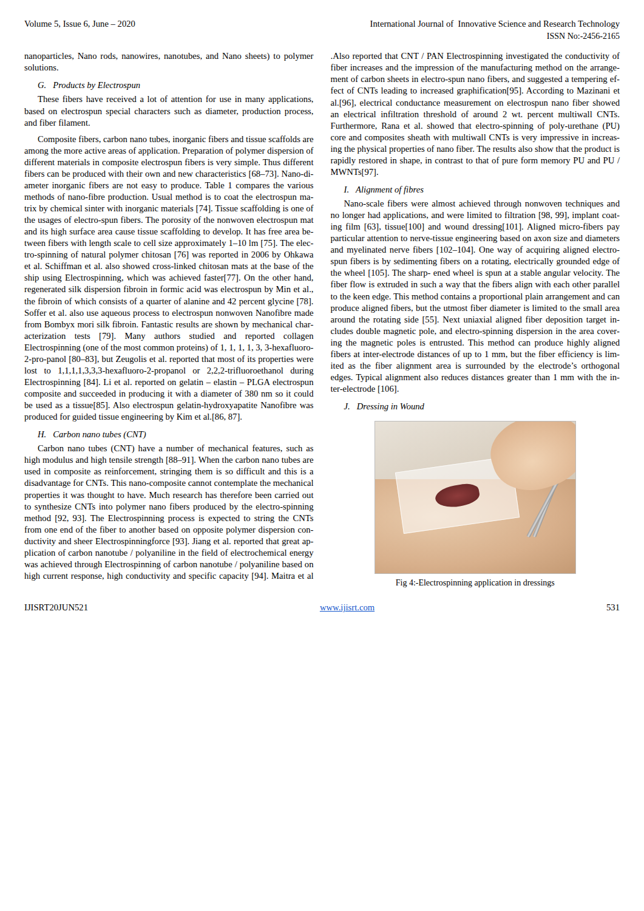Volume 5, Issue 6, June – 2020
International Journal of Innovative Science and Research Technology
ISSN No:-2456-2165
nanoparticles, Nano rods, nanowires, nanotubes, and Nano sheets) to polymer solutions.
G. Products by Electrospun
These fibers have received a lot of attention for use in many applications, based on electrospun special characters such as diameter, production process, and fiber filament.
Composite fibers, carbon nano tubes, inorganic fibers and tissue scaffolds are among the more active areas of application. Preparation of polymer dispersion of different materials in composite electrospun fibers is very simple. Thus different fibers can be produced with their own and new characteristics [68–73]. Nano-diameter inorganic fibers are not easy to produce. Table 1 compares the various methods of nano-fibre production. Usual method is to coat the electrospun matrix by chemical sinter with inorganic materials [74]. Tissue scaffolding is one of the usages of electro-spun fibers. The porosity of the nonwoven electrospun mat and its high surface area cause tissue scaffolding to develop. It has free area between fibers with length scale to cell size approximately 1–10 lm [75]. The electro-spinning of natural polymer chitosan [76] was reported in 2006 by Ohkawa et al. Schiffman et al. also showed cross-linked chitosan mats at the base of the ship using Electrospinning, which was achieved faster[77]. On the other hand, regenerated silk dispersion fibroin in formic acid was electrospun by Min et al., the fibroin of which consists of a quarter of alanine and 42 percent glycine [78]. Soffer et al. also use aqueous process to electrospun nonwoven Nanofibre made from Bombyx mori silk fibroin. Fantastic results are shown by mechanical characterization tests [79]. Many authors studied and reported collagen Electrospinning (one of the most common proteins) of 1, 1, 1, 1, 3, 3-hexafluoro-2-pro-panol [80–83], but Zeugolis et al. reported that most of its properties were lost to 1,1,1,1,3,3,3-hexafluoro-2-propanol or 2,2,2-trifluoroethanol during Electrospinning [84]. Li et al. reported on gelatin – elastin – PLGA electrospun composite and succeeded in producing it with a diameter of 380 nm so it could be used as a tissue[85]. Also electrospun gelatin-hydroxyapatite Nanofibre was produced for guided tissue engineering by Kim et al.[86, 87].
H. Carbon nano tubes (CNT)
Carbon nano tubes (CNT) have a number of mechanical features, such as high modulus and high tensile strength [88–91]. When the carbon nano tubes are used in composite as reinforcement, stringing them is so difficult and this is a disadvantage for CNTs. This nano-composite cannot contemplate the mechanical properties it was thought to have. Much research has therefore been carried out to synthesize CNTs into polymer nano fibers produced by the electro-spinning method [92, 93]. The Electrospinning process is expected to string the CNTs from one end of the fiber to another based on opposite polymer dispersion conductivity and sheer Electrospinningforce [93]. Jiang et al. reported that great application of carbon nanotube / polyaniline in the field of electrochemical energy was achieved through Electrospinning of carbon nanotube / polyaniline based on high current response, high conductivity and specific capacity [94]. Maitra et al .Also reported that CNT / PAN Electrospinning investigated the conductivity of fiber increases and the impression of the manufacturing method on the arrangement of carbon sheets in electro-spun nano fibers, and suggested a tempering effect of CNTs leading to increased graphification[95]. According to Mazinani et al.[96], electrical conductance measurement on electrospun nano fiber showed an electrical infiltration threshold of around 2 wt. percent multiwall CNTs. Furthermore, Rana et al. showed that electro-spinning of poly-urethane (PU) core and composites sheath with multiwall CNTs is very impressive in increasing the physical properties of nano fiber. The results also show that the product is rapidly restored in shape, in contrast to that of pure form memory PU and PU / MWNTs[97].
I. Alignment of fibres
Nano-scale fibers were almost achieved through nonwoven techniques and no longer had applications, and were limited to filtration [98, 99], implant coating film [63], tissue[100] and wound dressing[101]. Aligned micro-fibers pay particular attention to nerve-tissue engineering based on axon size and diameters and myelinated nerve fibers [102–104]. One way of acquiring aligned electrospun fibers is by sedimenting fibers on a rotating, electrically grounded edge of the wheel [105]. The sharp- ened wheel is spun at a stable angular velocity. The fiber flow is extruded in such a way that the fibers align with each other parallel to the keen edge. This method contains a proportional plain arrangement and can produce aligned fibers, but the utmost fiber diameter is limited to the small area around the rotating side [55]. Next uniaxial aligned fiber deposition target includes double magnetic pole, and electro-spinning dispersion in the area covering the magnetic poles is entrusted. This method can produce highly aligned fibers at inter-electrode distances of up to 1 mm, but the fiber efficiency is limited as the fiber alignment area is surrounded by the electrode’s orthogonal edges. Typical alignment also reduces distances greater than 1 mm with the inter-electrode [106].
J. Dressing in Wound
Fig 4:-Electrospinning application in dressings
IJISRT20JUN521
www.ijisrt.com
531